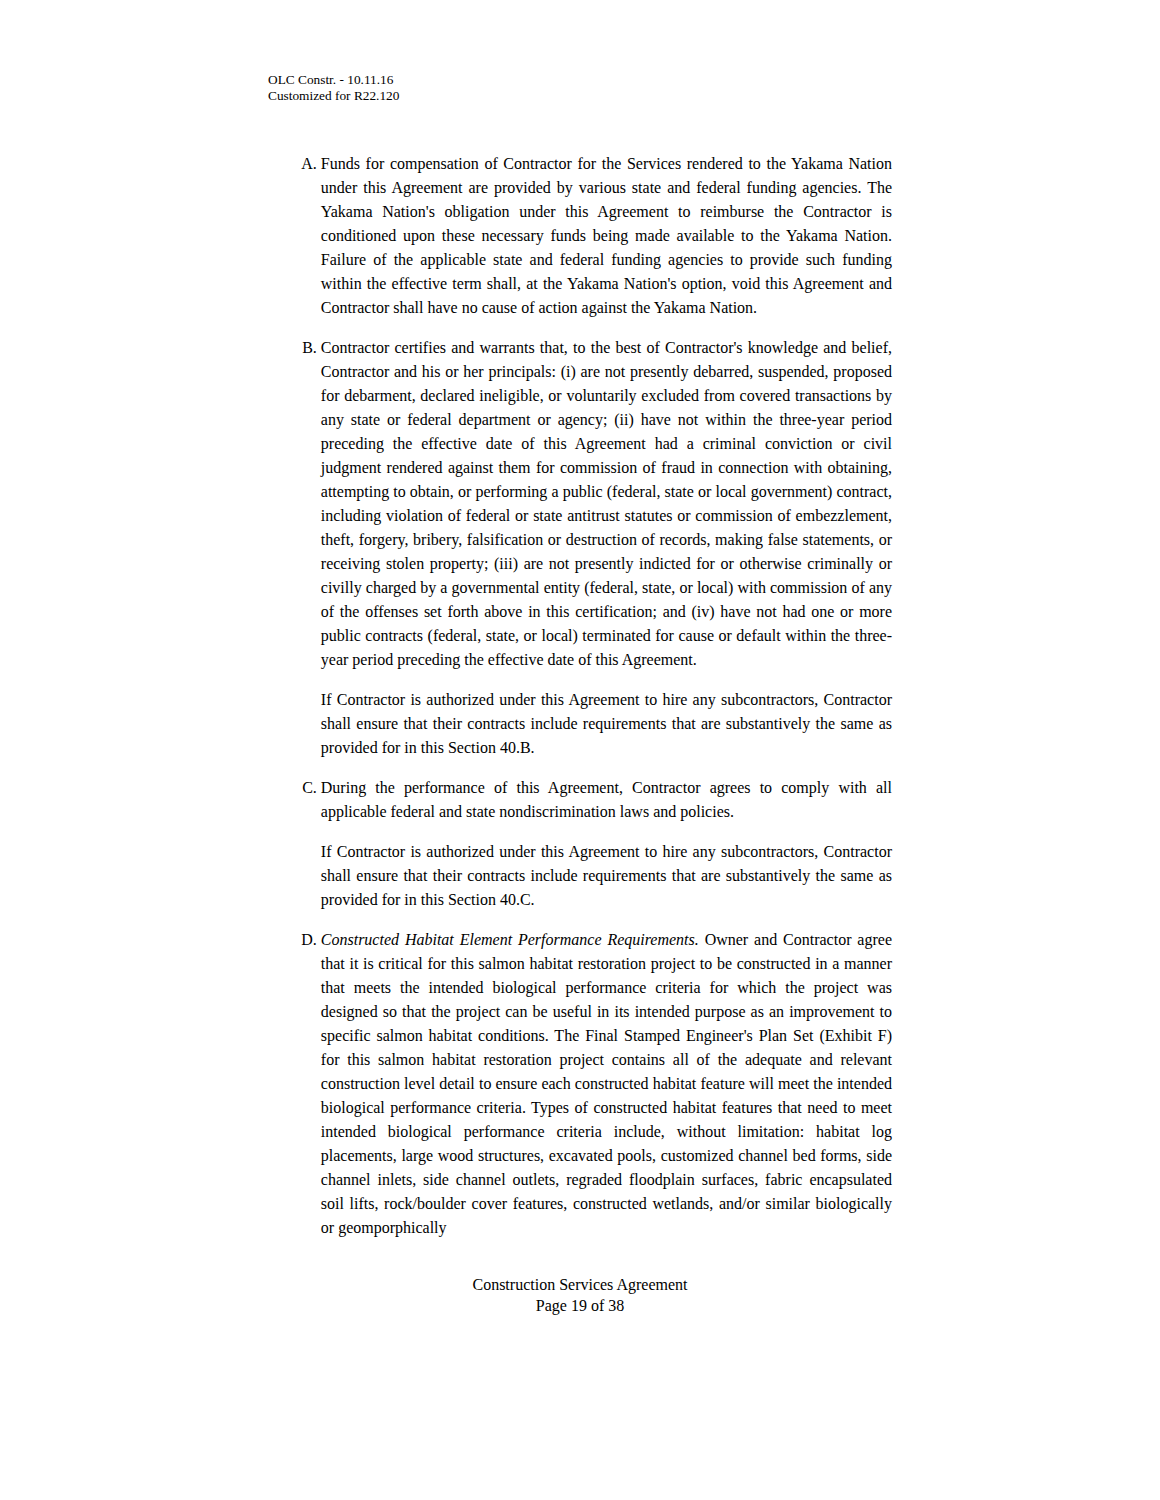OLC Constr. - 10.11.16
Customized for R22.120
Funds for compensation of Contractor for the Services rendered to the Yakama Nation under this Agreement are provided by various state and federal funding agencies. The Yakama Nation's obligation under this Agreement to reimburse the Contractor is conditioned upon these necessary funds being made available to the Yakama Nation. Failure of the applicable state and federal funding agencies to provide such funding within the effective term shall, at the Yakama Nation's option, void this Agreement and Contractor shall have no cause of action against the Yakama Nation.
Contractor certifies and warrants that, to the best of Contractor's knowledge and belief, Contractor and his or her principals: (i) are not presently debarred, suspended, proposed for debarment, declared ineligible, or voluntarily excluded from covered transactions by any state or federal department or agency; (ii) have not within the three-year period preceding the effective date of this Agreement had a criminal conviction or civil judgment rendered against them for commission of fraud in connection with obtaining, attempting to obtain, or performing a public (federal, state or local government) contract, including violation of federal or state antitrust statutes or commission of embezzlement, theft, forgery, bribery, falsification or destruction of records, making false statements, or receiving stolen property; (iii) are not presently indicted for or otherwise criminally or civilly charged by a governmental entity (federal, state, or local) with commission of any of the offenses set forth above in this certification; and (iv) have not had one or more public contracts (federal, state, or local) terminated for cause or default within the three-year period preceding the effective date of this Agreement.
If Contractor is authorized under this Agreement to hire any subcontractors, Contractor shall ensure that their contracts include requirements that are substantively the same as provided for in this Section 40.B.
During the performance of this Agreement, Contractor agrees to comply with all applicable federal and state nondiscrimination laws and policies.
If Contractor is authorized under this Agreement to hire any subcontractors, Contractor shall ensure that their contracts include requirements that are substantively the same as provided for in this Section 40.C.
Constructed Habitat Element Performance Requirements. Owner and Contractor agree that it is critical for this salmon habitat restoration project to be constructed in a manner that meets the intended biological performance criteria for which the project was designed so that the project can be useful in its intended purpose as an improvement to specific salmon habitat conditions. The Final Stamped Engineer's Plan Set (Exhibit F) for this salmon habitat restoration project contains all of the adequate and relevant construction level detail to ensure each constructed habitat feature will meet the intended biological performance criteria. Types of constructed habitat features that need to meet intended biological performance criteria include, without limitation: habitat log placements, large wood structures, excavated pools, customized channel bed forms, side channel inlets, side channel outlets, regraded floodplain surfaces, fabric encapsulated soil lifts, rock/boulder cover features, constructed wetlands, and/or similar biologically or geomporphically
Construction Services Agreement
Page 19 of 38